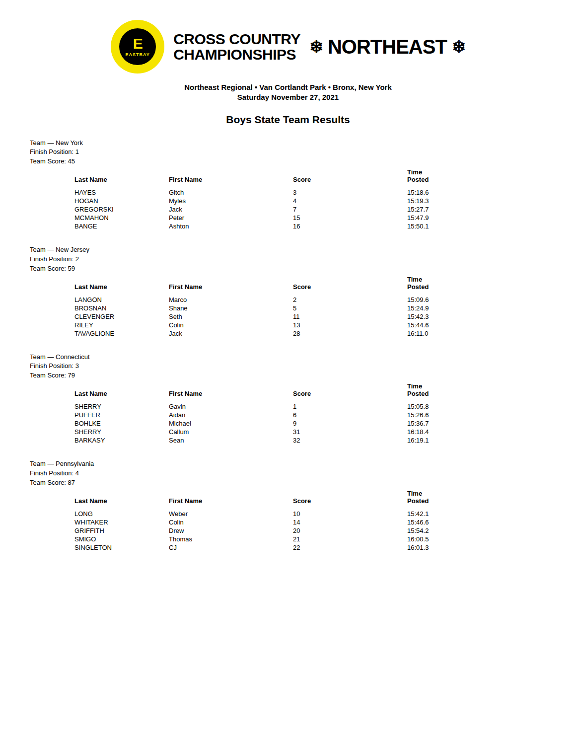E EASTBAY
Cross Country
Championships
❄ Northeast ❄
Northeast Regional • Van Cortlandt Park • Bronx, New York
Saturday November 27, 2021
Boys State Team Results
Team — New York
Finish Position: 1
Team Score: 45
| Last Name | First Name | Score | Time Posted |
| --- | --- | --- | --- |
| HAYES | Gitch | 3 | 15:18.6 |
| HOGAN | Myles | 4 | 15:19.3 |
| GREGORSKI | Jack | 7 | 15:27.7 |
| MCMAHON | Peter | 15 | 15:47.9 |
| BANGE | Ashton | 16 | 15:50.1 |
Team — New Jersey
Finish Position: 2
Team Score: 59
| Last Name | First Name | Score | Time Posted |
| --- | --- | --- | --- |
| LANGON | Marco | 2 | 15:09.6 |
| BROSNAN | Shane | 5 | 15:24.9 |
| CLEVENGER | Seth | 11 | 15:42.3 |
| RILEY | Colin | 13 | 15:44.6 |
| TAVAGLIONE | Jack | 28 | 16:11.0 |
Team — Connecticut
Finish Position: 3
Team Score: 79
| Last Name | First Name | Score | Time Posted |
| --- | --- | --- | --- |
| SHERRY | Gavin | 1 | 15:05.8 |
| PUFFER | Aidan | 6 | 15:26.6 |
| BOHLKE | Michael | 9 | 15:36.7 |
| SHERRY | Callum | 31 | 16:18.4 |
| BARKASY | Sean | 32 | 16:19.1 |
Team — Pennsylvania
Finish Position: 4
Team Score: 87
| Last Name | First Name | Score | Time Posted |
| --- | --- | --- | --- |
| LONG | Weber | 10 | 15:42.1 |
| WHITAKER | Colin | 14 | 15:46.6 |
| GRIFFITH | Drew | 20 | 15:54.2 |
| SMIGO | Thomas | 21 | 16:00.5 |
| SINGLETON | CJ | 22 | 16:01.3 |